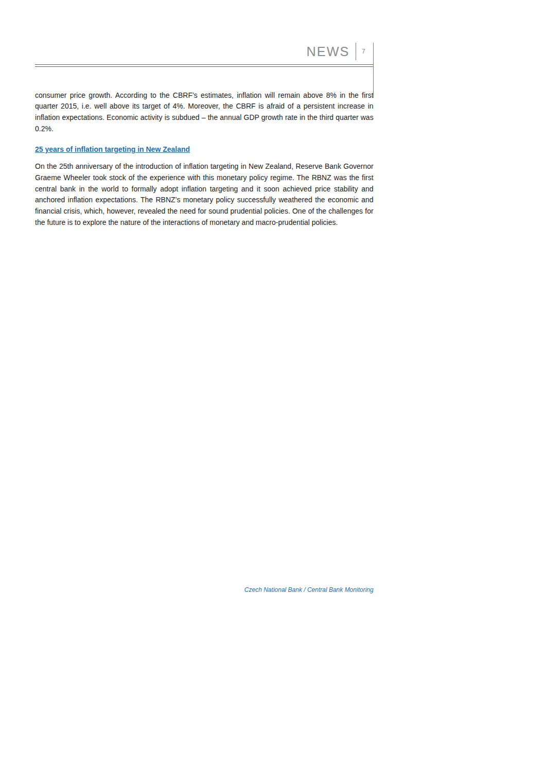NEWS 7
consumer price growth. According to the CBRF’s estimates, inflation will remain above 8% in the first quarter 2015, i.e. well above its target of 4%. Moreover, the CBRF is afraid of a persistent increase in inflation expectations. Economic activity is subdued – the annual GDP growth rate in the third quarter was 0.2%.
25 years of inflation targeting in New Zealand
On the 25th anniversary of the introduction of inflation targeting in New Zealand, Reserve Bank Governor Graeme Wheeler took stock of the experience with this monetary policy regime. The RBNZ was the first central bank in the world to formally adopt inflation targeting and it soon achieved price stability and anchored inflation expectations. The RBNZ’s monetary policy successfully weathered the economic and financial crisis, which, however, revealed the need for sound prudential policies. One of the challenges for the future is to explore the nature of the interactions of monetary and macro-prudential policies.
Czech National Bank / Central Bank Monitoring